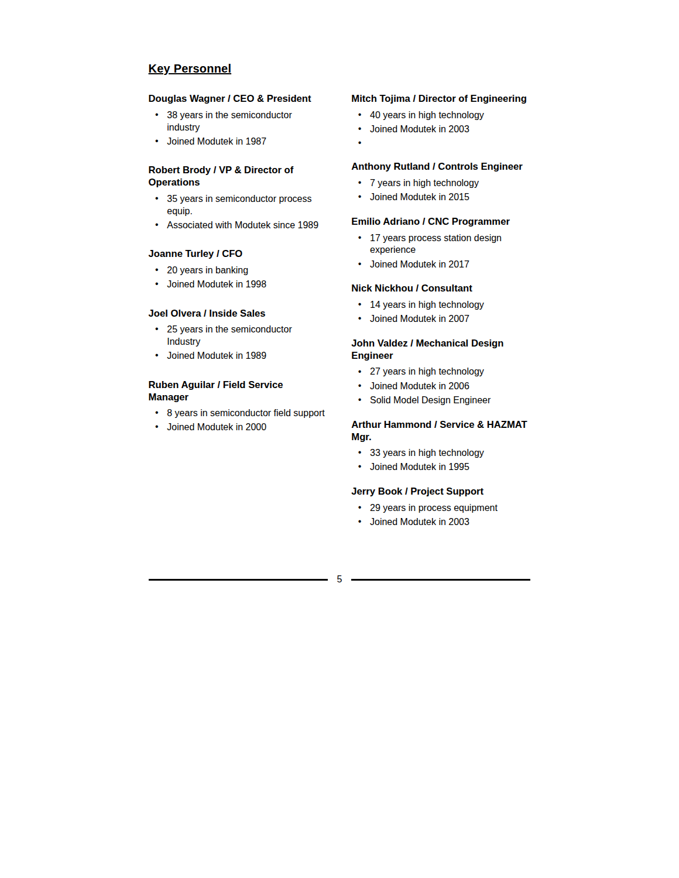Key Personnel
Douglas Wagner / CEO & President
38 years in the semiconductor industry
Joined Modutek in 1987
Robert Brody / VP & Director of Operations
35 years in semiconductor process equip.
Associated with Modutek since 1989
Joanne Turley / CFO
20 years in banking
Joined Modutek in 1998
Joel Olvera / Inside Sales
25 years in the semiconductor Industry
Joined Modutek in 1989
Ruben Aguilar / Field Service Manager
8 years in semiconductor field support
Joined Modutek in 2000
Mitch Tojima / Director of Engineering
40 years in high technology
Joined Modutek in 2003
Anthony Rutland / Controls Engineer
7 years in high technology
Joined Modutek in 2015
Emilio Adriano / CNC Programmer
17 years process station design experience
Joined Modutek in 2017
Nick Nickhou / Consultant
14 years in high technology
Joined Modutek in 2007
John Valdez / Mechanical Design Engineer
27 years in high technology
Joined Modutek in 2006
Solid Model Design Engineer
Arthur Hammond / Service & HAZMAT Mgr.
33 years in high technology
Joined Modutek in 1995
Jerry Book / Project Support
29 years in process equipment
Joined Modutek in 2003
5